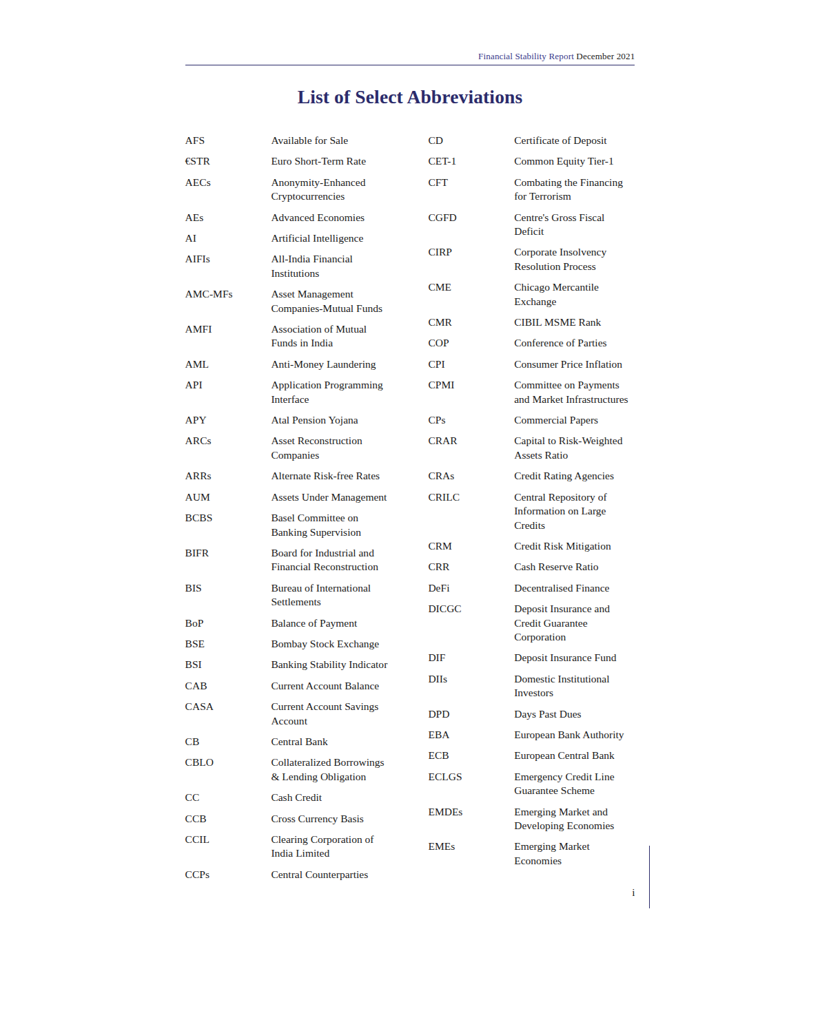Financial Stability Report December 2021
List of Select Abbreviations
| AFS | Available for Sale |
| €STR | Euro Short-Term Rate |
| AECs | Anonymity-Enhanced Cryptocurrencies |
| AEs | Advanced Economies |
| AI | Artificial Intelligence |
| AIFIs | All-India Financial Institutions |
| AMC-MFs | Asset Management Companies-Mutual Funds |
| AMFI | Association of Mutual Funds in India |
| AML | Anti-Money Laundering |
| API | Application Programming Interface |
| APY | Atal Pension Yojana |
| ARCs | Asset Reconstruction Companies |
| ARRs | Alternate Risk-free Rates |
| AUM | Assets Under Management |
| BCBS | Basel Committee on Banking Supervision |
| BIFR | Board for Industrial and Financial Reconstruction |
| BIS | Bureau of International Settlements |
| BoP | Balance of Payment |
| BSE | Bombay Stock Exchange |
| BSI | Banking Stability Indicator |
| CAB | Current Account Balance |
| CASA | Current Account Savings Account |
| CB | Central Bank |
| CBLO | Collateralized Borrowings & Lending Obligation |
| CC | Cash Credit |
| CCB | Cross Currency Basis |
| CCIL | Clearing Corporation of India Limited |
| CCPs | Central Counterparties |
| CD | Certificate of Deposit |
| CET-1 | Common Equity Tier-1 |
| CFT | Combating the Financing for Terrorism |
| CGFD | Centre's Gross Fiscal Deficit |
| CIRP | Corporate Insolvency Resolution Process |
| CME | Chicago Mercantile Exchange |
| CMR | CIBIL MSME Rank |
| COP | Conference of Parties |
| CPI | Consumer Price Inflation |
| CPMI | Committee on Payments and Market Infrastructures |
| CPs | Commercial Papers |
| CRAR | Capital to Risk-Weighted Assets Ratio |
| CRAs | Credit Rating Agencies |
| CRILC | Central Repository of Information on Large Credits |
| CRM | Credit Risk Mitigation |
| CRR | Cash Reserve Ratio |
| DeFi | Decentralised Finance |
| DICGC | Deposit Insurance and Credit Guarantee Corporation |
| DIF | Deposit Insurance Fund |
| DIIs | Domestic Institutional Investors |
| DPD | Days Past Dues |
| EBA | European Bank Authority |
| ECB | European Central Bank |
| ECLGS | Emergency Credit Line Guarantee Scheme |
| EMDEs | Emerging Market and Developing Economies |
| EMEs | Emerging Market Economies |
i